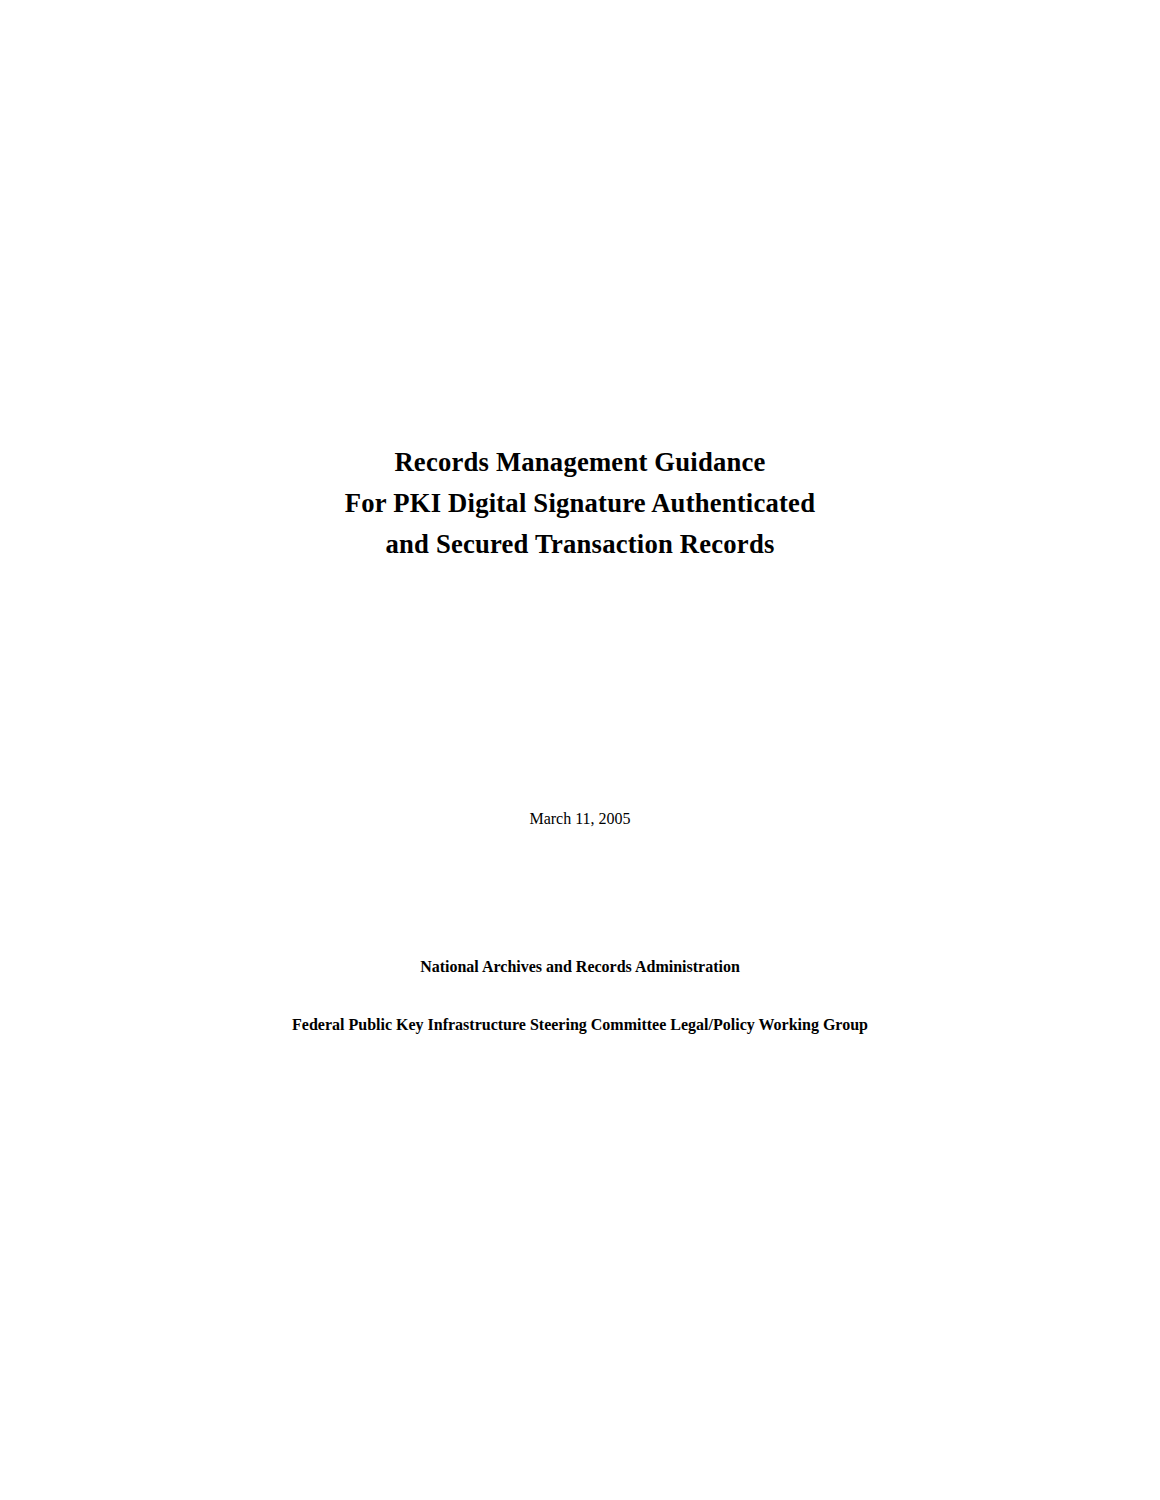Records Management Guidance
For PKI Digital Signature Authenticated
and Secured Transaction Records
March 11, 2005
National Archives and Records Administration
Federal Public Key Infrastructure Steering Committee Legal/Policy Working Group